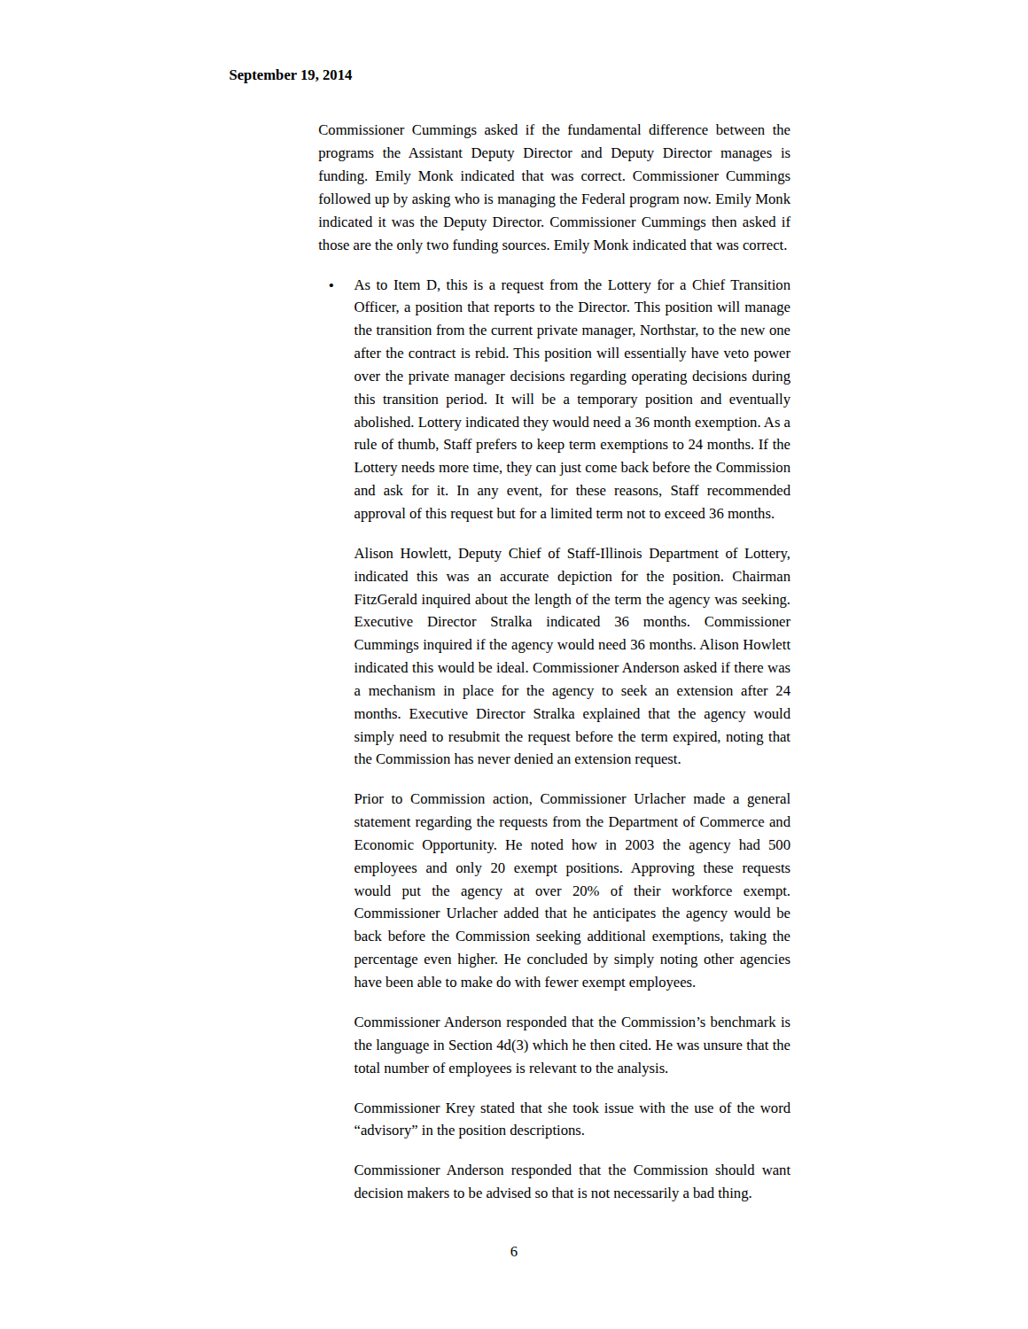September 19, 2014
Commissioner Cummings asked if the fundamental difference between the programs the Assistant Deputy Director and Deputy Director manages is funding. Emily Monk indicated that was correct. Commissioner Cummings followed up by asking who is managing the Federal program now. Emily Monk indicated it was the Deputy Director. Commissioner Cummings then asked if those are the only two funding sources. Emily Monk indicated that was correct.
As to Item D, this is a request from the Lottery for a Chief Transition Officer, a position that reports to the Director. This position will manage the transition from the current private manager, Northstar, to the new one after the contract is rebid. This position will essentially have veto power over the private manager decisions regarding operating decisions during this transition period. It will be a temporary position and eventually abolished. Lottery indicated they would need a 36 month exemption. As a rule of thumb, Staff prefers to keep term exemptions to 24 months. If the Lottery needs more time, they can just come back before the Commission and ask for it. In any event, for these reasons, Staff recommended approval of this request but for a limited term not to exceed 36 months.
Alison Howlett, Deputy Chief of Staff-Illinois Department of Lottery, indicated this was an accurate depiction for the position. Chairman FitzGerald inquired about the length of the term the agency was seeking. Executive Director Stralka indicated 36 months. Commissioner Cummings inquired if the agency would need 36 months. Alison Howlett indicated this would be ideal. Commissioner Anderson asked if there was a mechanism in place for the agency to seek an extension after 24 months. Executive Director Stralka explained that the agency would simply need to resubmit the request before the term expired, noting that the Commission has never denied an extension request.
Prior to Commission action, Commissioner Urlacher made a general statement regarding the requests from the Department of Commerce and Economic Opportunity. He noted how in 2003 the agency had 500 employees and only 20 exempt positions. Approving these requests would put the agency at over 20% of their workforce exempt. Commissioner Urlacher added that he anticipates the agency would be back before the Commission seeking additional exemptions, taking the percentage even higher. He concluded by simply noting other agencies have been able to make do with fewer exempt employees.
Commissioner Anderson responded that the Commission’s benchmark is the language in Section 4d(3) which he then cited. He was unsure that the total number of employees is relevant to the analysis.
Commissioner Krey stated that she took issue with the use of the word “advisory” in the position descriptions.
Commissioner Anderson responded that the Commission should want decision makers to be advised so that is not necessarily a bad thing.
6